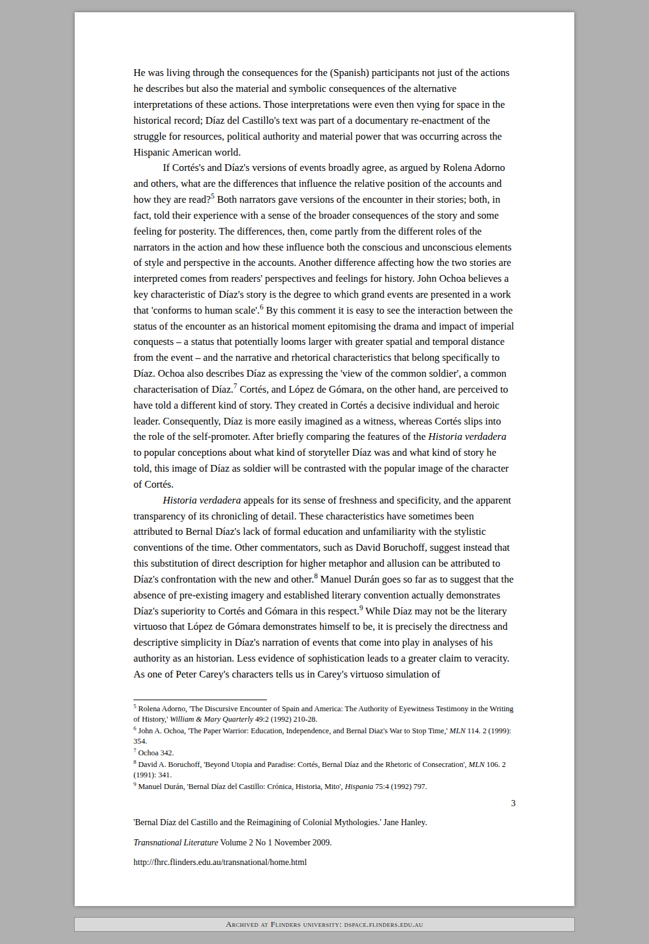He was living through the consequences for the (Spanish) participants not just of the actions he describes but also the material and symbolic consequences of the alternative interpretations of these actions. Those interpretations were even then vying for space in the historical record; Díaz del Castillo's text was part of a documentary re-enactment of the struggle for resources, political authority and material power that was occurring across the Hispanic American world.
If Cortés's and Díaz's versions of events broadly agree, as argued by Rolena Adorno and others, what are the differences that influence the relative position of the accounts and how they are read?5 Both narrators gave versions of the encounter in their stories; both, in fact, told their experience with a sense of the broader consequences of the story and some feeling for posterity. The differences, then, come partly from the different roles of the narrators in the action and how these influence both the conscious and unconscious elements of style and perspective in the accounts. Another difference affecting how the two stories are interpreted comes from readers' perspectives and feelings for history. John Ochoa believes a key characteristic of Díaz's story is the degree to which grand events are presented in a work that 'conforms to human scale'.6 By this comment it is easy to see the interaction between the status of the encounter as an historical moment epitomising the drama and impact of imperial conquests – a status that potentially looms larger with greater spatial and temporal distance from the event – and the narrative and rhetorical characteristics that belong specifically to Díaz. Ochoa also describes Díaz as expressing the 'view of the common soldier', a common characterisation of Díaz.7 Cortés, and López de Gómara, on the other hand, are perceived to have told a different kind of story. They created in Cortés a decisive individual and heroic leader. Consequently, Díaz is more easily imagined as a witness, whereas Cortés slips into the role of the self-promoter. After briefly comparing the features of the Historia verdadera to popular conceptions about what kind of storyteller Díaz was and what kind of story he told, this image of Díaz as soldier will be contrasted with the popular image of the character of Cortés.
Historia verdadera appeals for its sense of freshness and specificity, and the apparent transparency of its chronicling of detail. These characteristics have sometimes been attributed to Bernal Díaz's lack of formal education and unfamiliarity with the stylistic conventions of the time. Other commentators, such as David Boruchoff, suggest instead that this substitution of direct description for higher metaphor and allusion can be attributed to Díaz's confrontation with the new and other.8 Manuel Durán goes so far as to suggest that the absence of pre-existing imagery and established literary convention actually demonstrates Díaz's superiority to Cortés and Gómara in this respect.9 While Díaz may not be the literary virtuoso that López de Gómara demonstrates himself to be, it is precisely the directness and descriptive simplicity in Díaz's narration of events that come into play in analyses of his authority as an historian. Less evidence of sophistication leads to a greater claim to veracity. As one of Peter Carey's characters tells us in Carey's virtuoso simulation of
5 Rolena Adorno, 'The Discursive Encounter of Spain and America: The Authority of Eyewitness Testimony in the Writing of History,' William & Mary Quarterly 49:2 (1992) 210-28.
6 John A. Ochoa, 'The Paper Warrior: Education, Independence, and Bernal Diaz's War to Stop Time,' MLN 114. 2 (1999): 354.
7 Ochoa 342.
8 David A. Boruchoff, 'Beyond Utopia and Paradise: Cortés, Bernal Díaz and the Rhetoric of Consecration', MLN 106. 2 (1991): 341.
9 Manuel Durán, 'Bernal Díaz del Castillo: Crónica, Historia, Mito', Hispania 75:4 (1992) 797.
3
'Bernal Díaz del Castillo and the Reimagining of Colonial Mythologies.' Jane Hanley.
Transnational Literature Volume 2 No 1 November 2009.
http://fhrc.flinders.edu.au/transnational/home.html
Archived at Flinders university: dspace.flinders.edu.au